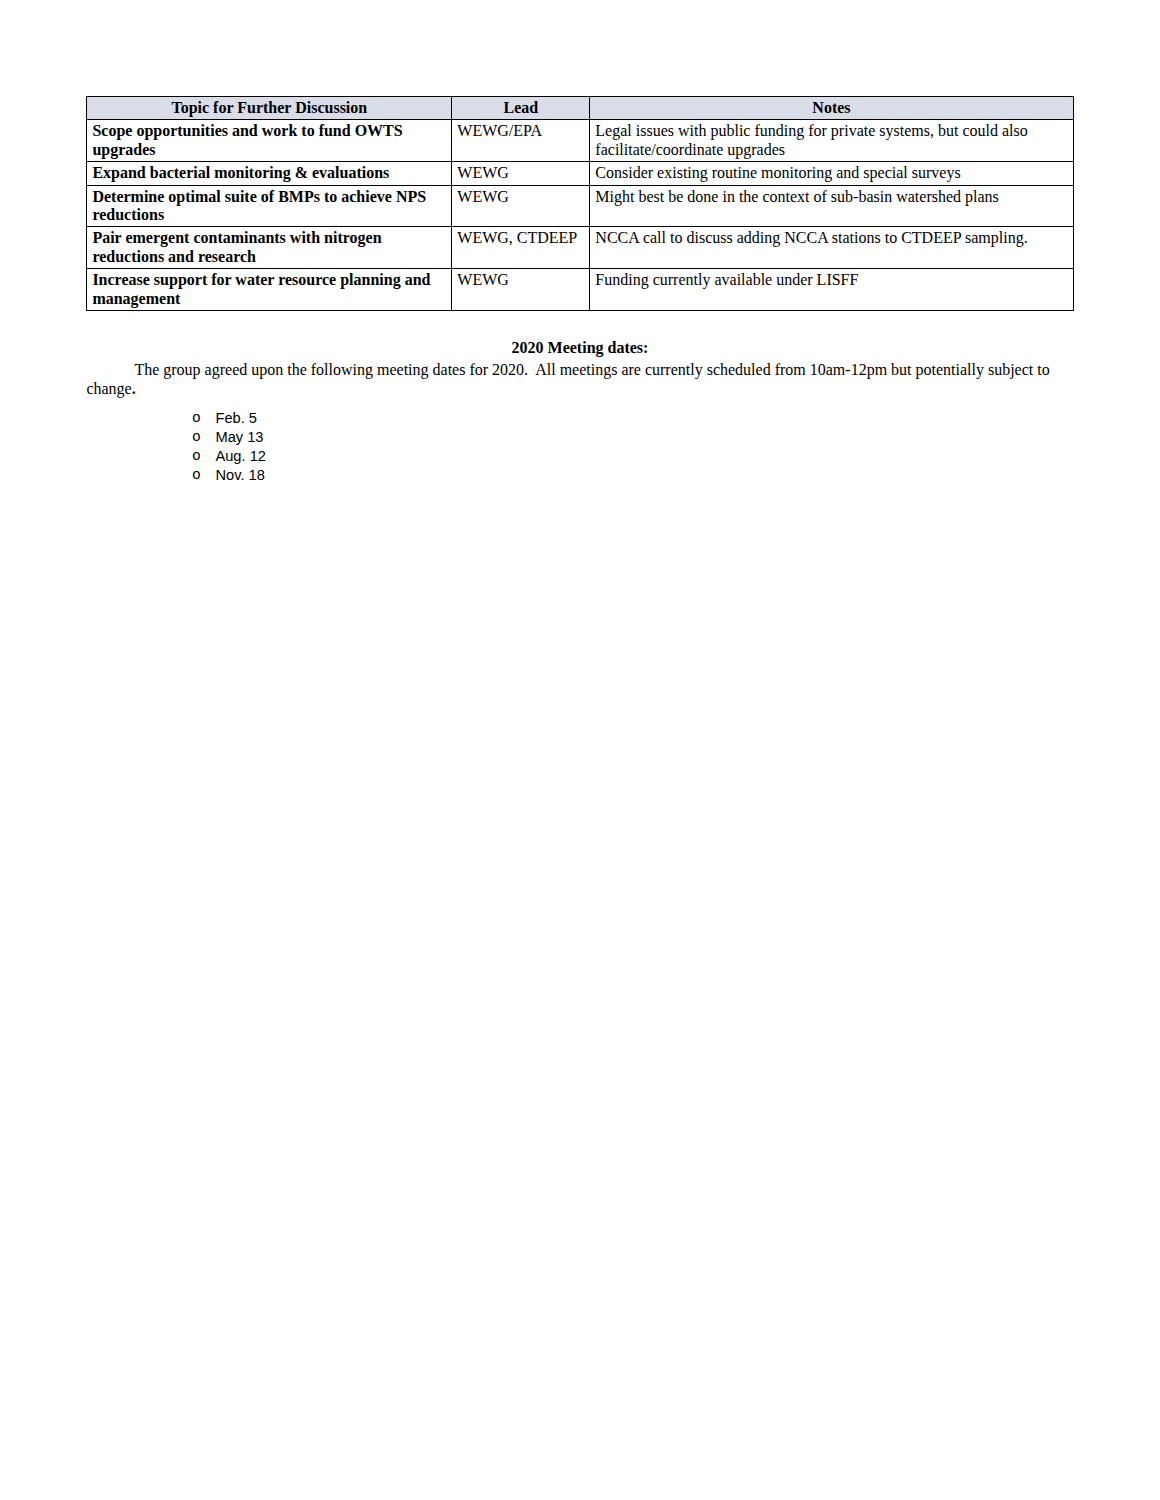| Topic for Further Discussion | Lead | Notes |
| --- | --- | --- |
| Scope opportunities and work to fund OWTS upgrades | WEWG/EPA | Legal issues with public funding for private systems, but could also facilitate/coordinate upgrades |
| Expand bacterial monitoring & evaluations | WEWG | Consider existing routine monitoring and special surveys |
| Determine optimal suite of BMPs to achieve NPS reductions | WEWG | Might best be done in the context of sub-basin watershed plans |
| Pair emergent contaminants with nitrogen reductions and research | WEWG, CTDEEP | NCCA call to discuss adding NCCA stations to CTDEEP sampling. |
| Increase support for water resource planning and management | WEWG | Funding currently available under LISFF |
2020 Meeting dates:
The group agreed upon the following meeting dates for 2020. All meetings are currently scheduled from 10am-12pm but potentially subject to change.
Feb. 5
May 13
Aug. 12
Nov. 18